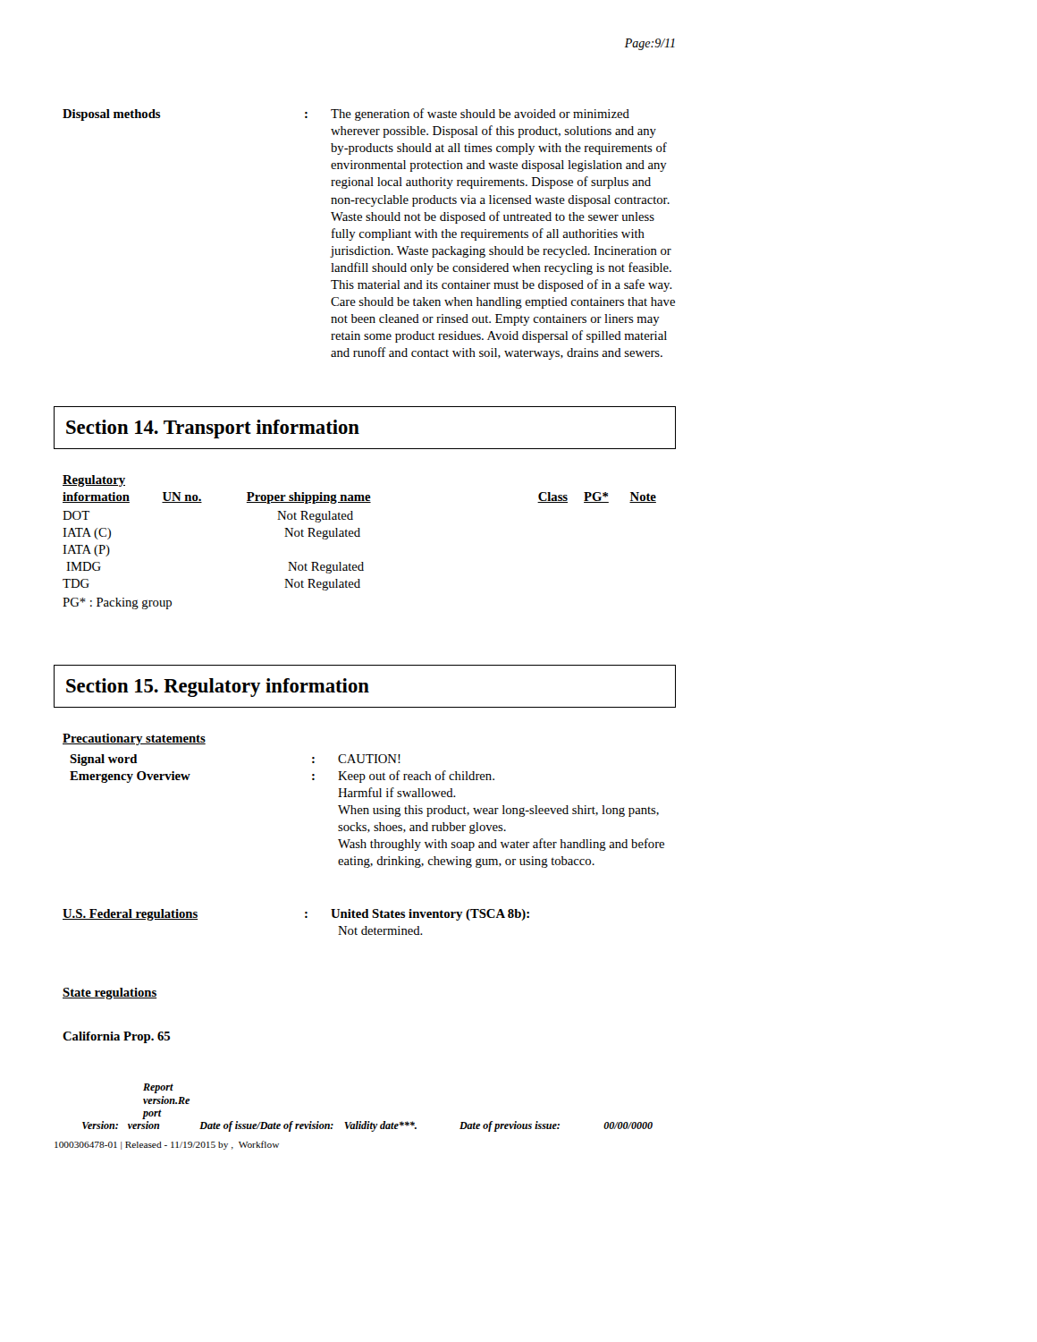Page:9/11
Disposal methods
:
The generation of waste should be avoided or minimized wherever possible. Disposal of this product, solutions and any by-products should at all times comply with the requirements of environmental protection and waste disposal legislation and any regional local authority requirements. Dispose of surplus and non-recyclable products via a licensed waste disposal contractor. Waste should not be disposed of untreated to the sewer unless fully compliant with the requirements of all authorities with jurisdiction. Waste packaging should be recycled. Incineration or landfill should only be considered when recycling is not feasible. This material and its container must be disposed of in a safe way. Care should be taken when handling emptied containers that have not been cleaned or rinsed out. Empty containers or liners may retain some product residues. Avoid dispersal of spilled material and runoff and contact with soil, waterways, drains and sewers.
Section 14. Transport information
Regulatory
information
UN no.
Proper shipping name
Class
PG*
Note
DOT
Not Regulated
IATA (C)
Not Regulated
IATA (P)
IMDG
Not Regulated
TDG
Not Regulated
PG* : Packing group
Section 15. Regulatory information
Precautionary statements
Signal word
:
CAUTION!
Emergency Overview
:
Keep out of reach of children.
Harmful if swallowed.
When using this product, wear long-sleeved shirt, long pants, socks, shoes, and rubber gloves.
Wash throughly with soap and water after handling and before eating, drinking, chewing gum, or using tobacco.
U.S. Federal regulations
:
United States inventory (TSCA 8b):
Not determined.
State regulations
California Prop. 65
Report
version.Re
port
Version:
version
Date of issue/Date of revision:
Validity date***.
Date of previous issue:
00/00/0000
1000306478-01 | Released - 11/19/2015 by , Workflow